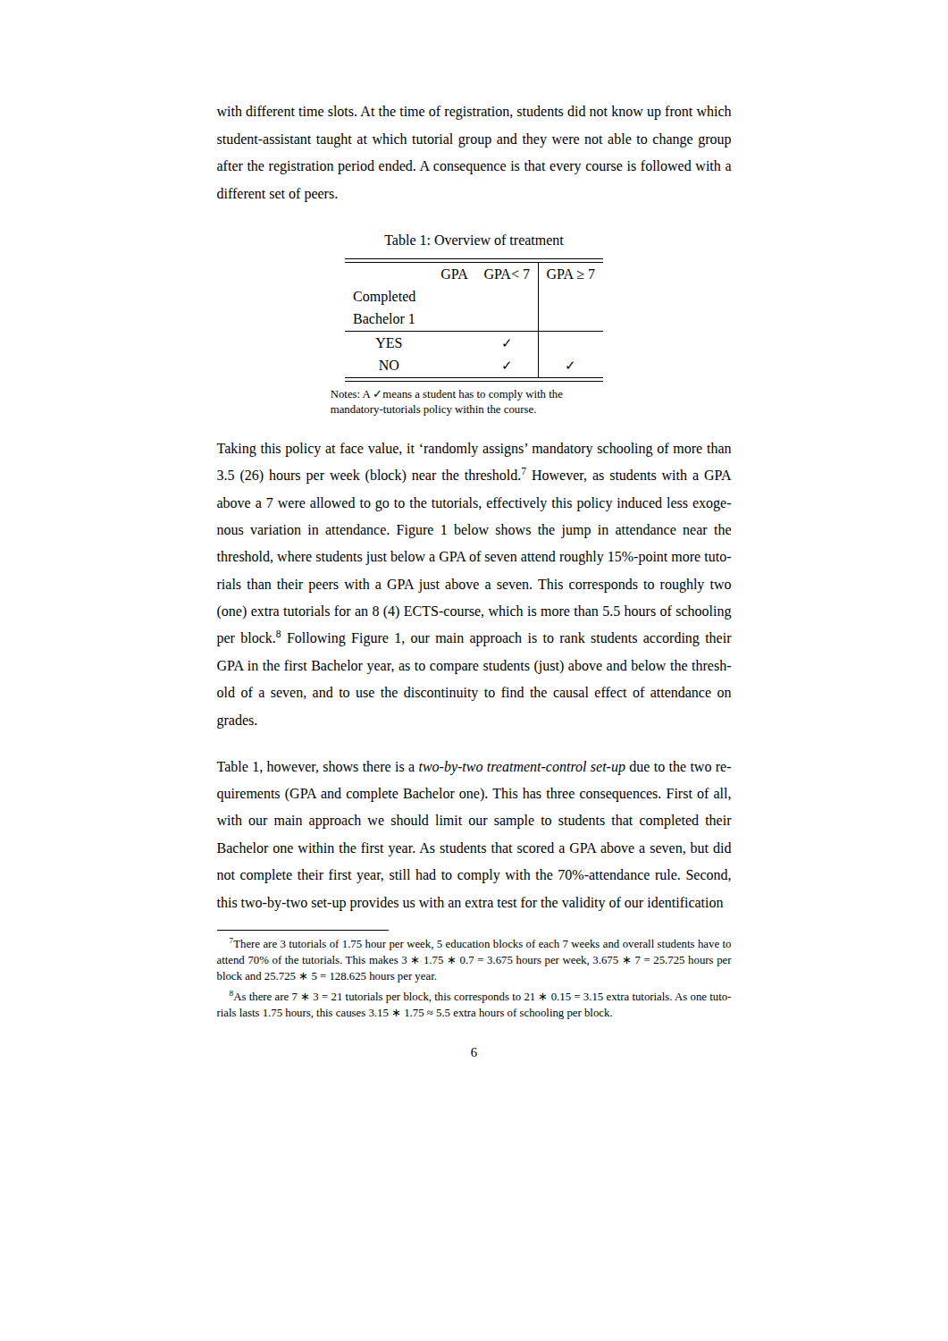with different time slots. At the time of registration, students did not know up front which student-assistant taught at which tutorial group and they were not able to change group after the registration period ended. A consequence is that every course is followed with a different set of peers.
Table 1: Overview of treatment
| | GPA | GPA< 7 | GPA ≥ 7 |
| Completed | | | |
| Bachelor 1 | | | |
| YES | | ✓ | |
| NO | | ✓ | ✓ |
Notes: A ✓means a student has to comply with the mandatory-tutorials policy within the course.
Taking this policy at face value, it ‘randomly assigns’ mandatory schooling of more than 3.5 (26) hours per week (block) near the threshold.7 However, as students with a GPA above a 7 were allowed to go to the tutorials, effectively this policy induced less exogenous variation in attendance. Figure 1 below shows the jump in attendance near the threshold, where students just below a GPA of seven attend roughly 15%-point more tutorials than their peers with a GPA just above a seven. This corresponds to roughly two (one) extra tutorials for an 8 (4) ECTS-course, which is more than 5.5 hours of schooling per block.8 Following Figure 1, our main approach is to rank students according their GPA in the first Bachelor year, as to compare students (just) above and below the threshold of a seven, and to use the discontinuity to find the causal effect of attendance on grades.
Table 1, however, shows there is a two-by-two treatment-control set-up due to the two requirements (GPA and complete Bachelor one). This has three consequences. First of all, with our main approach we should limit our sample to students that completed their Bachelor one within the first year. As students that scored a GPA above a seven, but did not complete their first year, still had to comply with the 70%-attendance rule. Second, this two-by-two set-up provides us with an extra test for the validity of our identification
7There are 3 tutorials of 1.75 hour per week, 5 education blocks of each 7 weeks and overall students have to attend 70% of the tutorials. This makes 3 ∗ 1.75 ∗ 0.7 = 3.675 hours per week, 3.675 ∗ 7 = 25.725 hours per block and 25.725 ∗ 5 = 128.625 hours per year.
8As there are 7 ∗ 3 = 21 tutorials per block, this corresponds to 21 ∗ 0.15 = 3.15 extra tutorials. As one tutorials lasts 1.75 hours, this causes 3.15 ∗ 1.75 ≈ 5.5 extra hours of schooling per block.
6